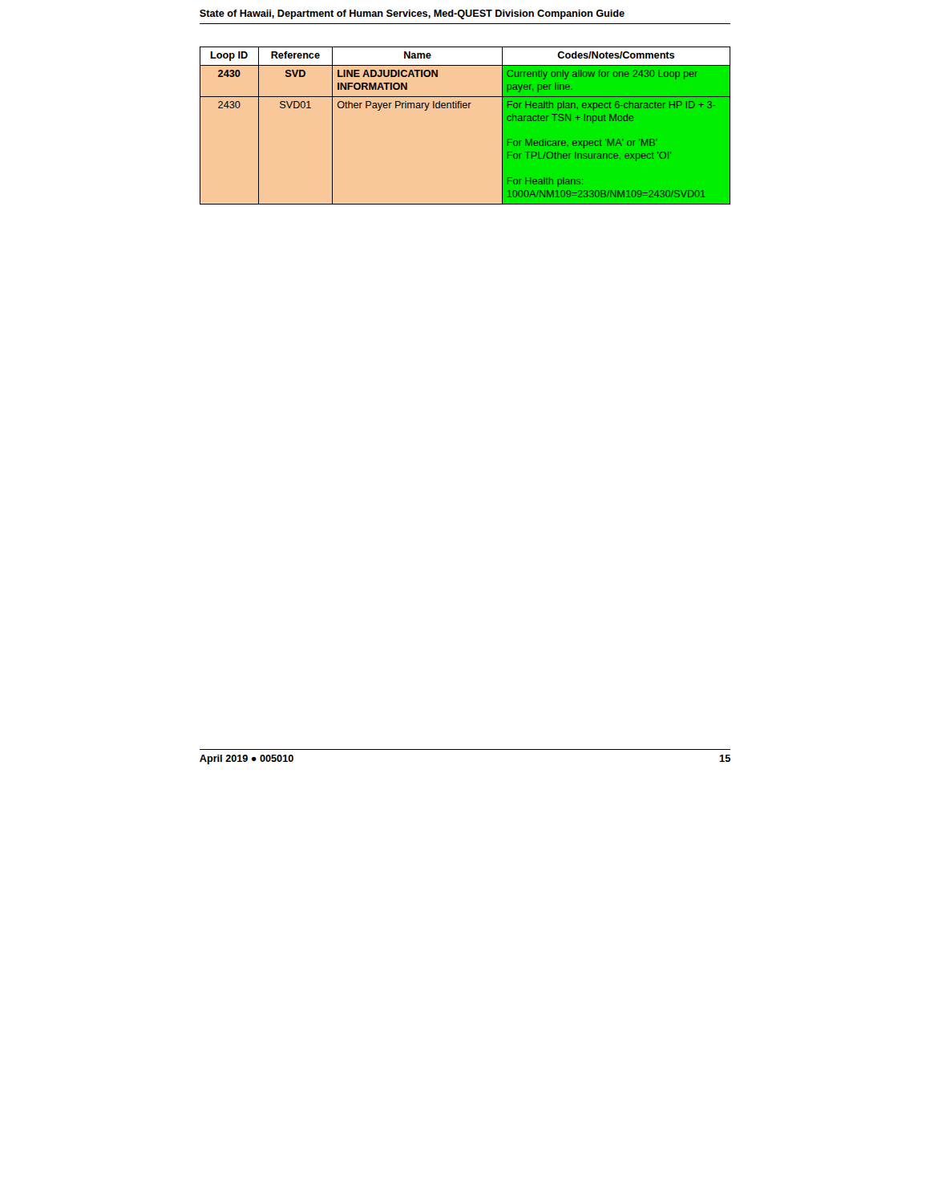State of Hawaii, Department of Human Services, Med-QUEST Division Companion Guide
| Loop ID | Reference | Name | Codes/Notes/Comments |
| --- | --- | --- | --- |
| 2430 | SVD | LINE ADJUDICATION INFORMATION | Currently only allow for one 2430 Loop per payer, per line. |
| 2430 | SVD01 | Other Payer Primary Identifier | For Health plan, expect 6-character HP ID + 3-character TSN + Input Mode For Medicare, expect 'MA' or 'MB' For TPL/Other Insurance, expect 'OI' For Health plans: 1000A/NM109=2330B/NM109=2430/SVD01 |
April 2019 ● 005010 15